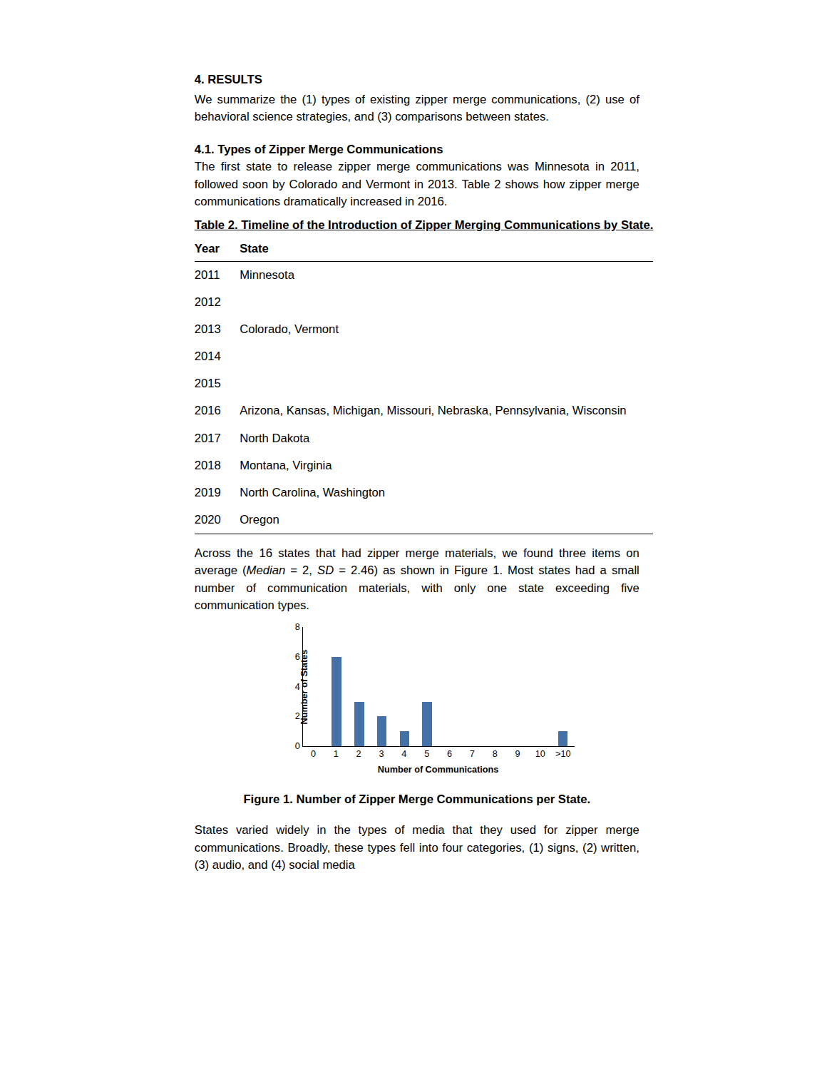4. RESULTS
We summarize the (1) types of existing zipper merge communications, (2) use of behavioral science strategies, and (3) comparisons between states.
4.1. Types of Zipper Merge Communications
The first state to release zipper merge communications was Minnesota in 2011, followed soon by Colorado and Vermont in 2013. Table 2 shows how zipper merge communications dramatically increased in 2016.
Table 2. Timeline of the Introduction of Zipper Merging Communications by State.
| Year | State |
| --- | --- |
| 2011 | Minnesota |
| 2012 | |
| 2013 | Colorado, Vermont |
| 2014 | |
| 2015 | |
| 2016 | Arizona, Kansas, Michigan, Missouri, Nebraska, Pennsylvania, Wisconsin |
| 2017 | North Dakota |
| 2018 | Montana, Virginia |
| 2019 | North Carolina, Washington |
| 2020 | Oregon |
Across the 16 states that had zipper merge materials, we found three items on average (Median = 2, SD = 2.46) as shown in Figure 1. Most states had a small number of communication materials, with only one state exceeding five communication types.
Number of States
8
6
4
2
0
012345678910>10
Number of Communications
Figure 1. Number of Zipper Merge Communications per State.
States varied widely in the types of media that they used for zipper merge communications. Broadly, these types fell into four categories, (1) signs, (2) written, (3) audio, and (4) social media